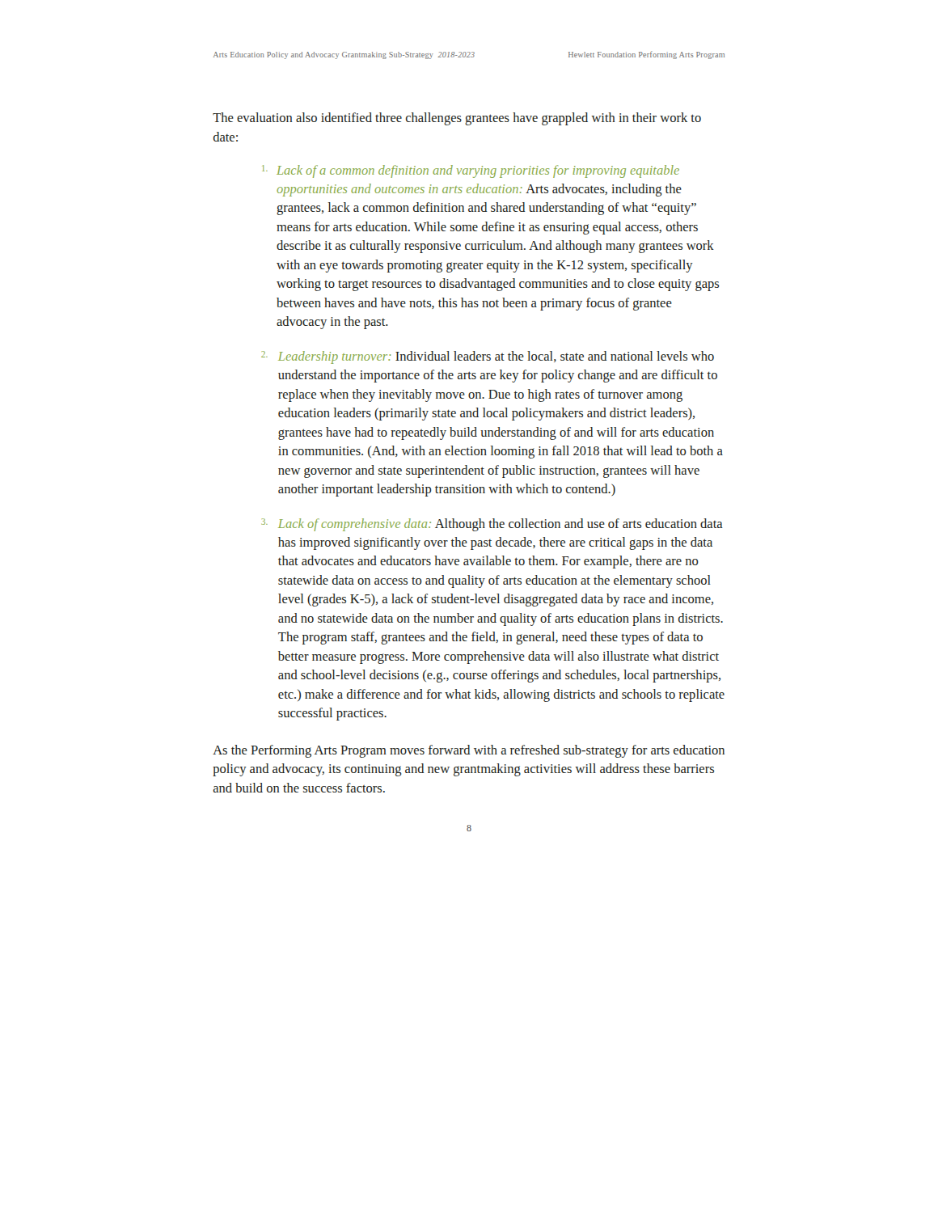Arts Education Policy and Advocacy Grantmaking Sub-Strategy 2018-2023
Hewlett Foundation Performing Arts Program
The evaluation also identified three challenges grantees have grappled with in their work to date:
Lack of a common definition and varying priorities for improving equitable opportunities and outcomes in arts education: Arts advocates, including the grantees, lack a common definition and shared understanding of what “equity” means for arts education. While some define it as ensuring equal access, others describe it as culturally responsive curriculum. And although many grantees work with an eye towards promoting greater equity in the K-12 system, specifically working to target resources to disadvantaged communities and to close equity gaps between haves and have nots, this has not been a primary focus of grantee advocacy in the past.
Leadership turnover: Individual leaders at the local, state and national levels who understand the importance of the arts are key for policy change and are difficult to replace when they inevitably move on. Due to high rates of turnover among education leaders (primarily state and local policymakers and district leaders), grantees have had to repeatedly build understanding of and will for arts education in communities. (And, with an election looming in fall 2018 that will lead to both a new governor and state superintendent of public instruction, grantees will have another important leadership transition with which to contend.)
Lack of comprehensive data: Although the collection and use of arts education data has improved significantly over the past decade, there are critical gaps in the data that advocates and educators have available to them. For example, there are no statewide data on access to and quality of arts education at the elementary school level (grades K-5), a lack of student-level disaggregated data by race and income, and no statewide data on the number and quality of arts education plans in districts. The program staff, grantees and the field, in general, need these types of data to better measure progress. More comprehensive data will also illustrate what district and school-level decisions (e.g., course offerings and schedules, local partnerships, etc.) make a difference and for what kids, allowing districts and schools to replicate successful practices.
As the Performing Arts Program moves forward with a refreshed sub-strategy for arts education policy and advocacy, its continuing and new grantmaking activities will address these barriers and build on the success factors.
8